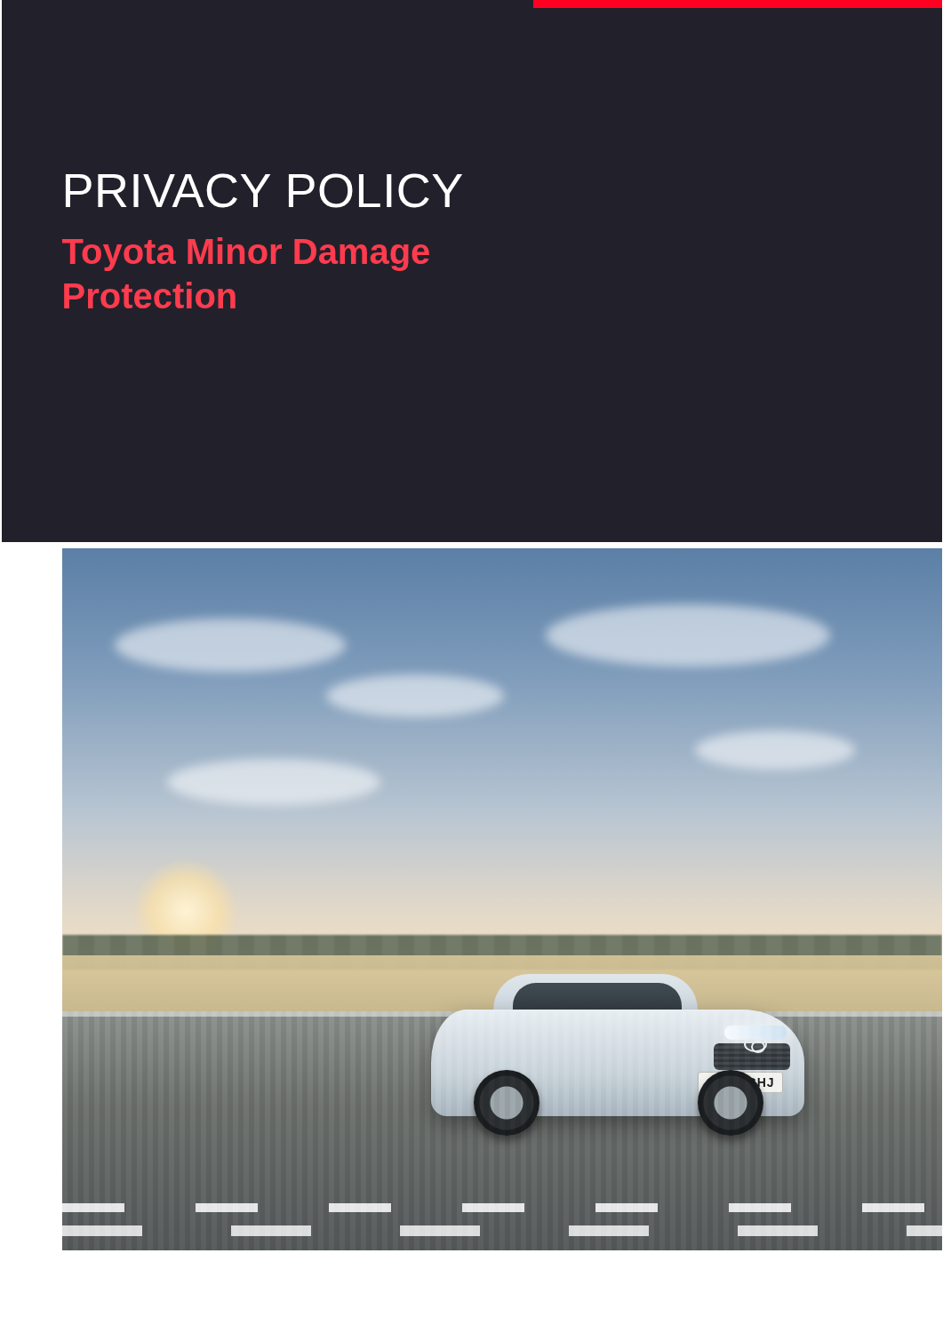PRIVACY POLICY
Toyota Minor Damage
Protection
GU21 CHJ